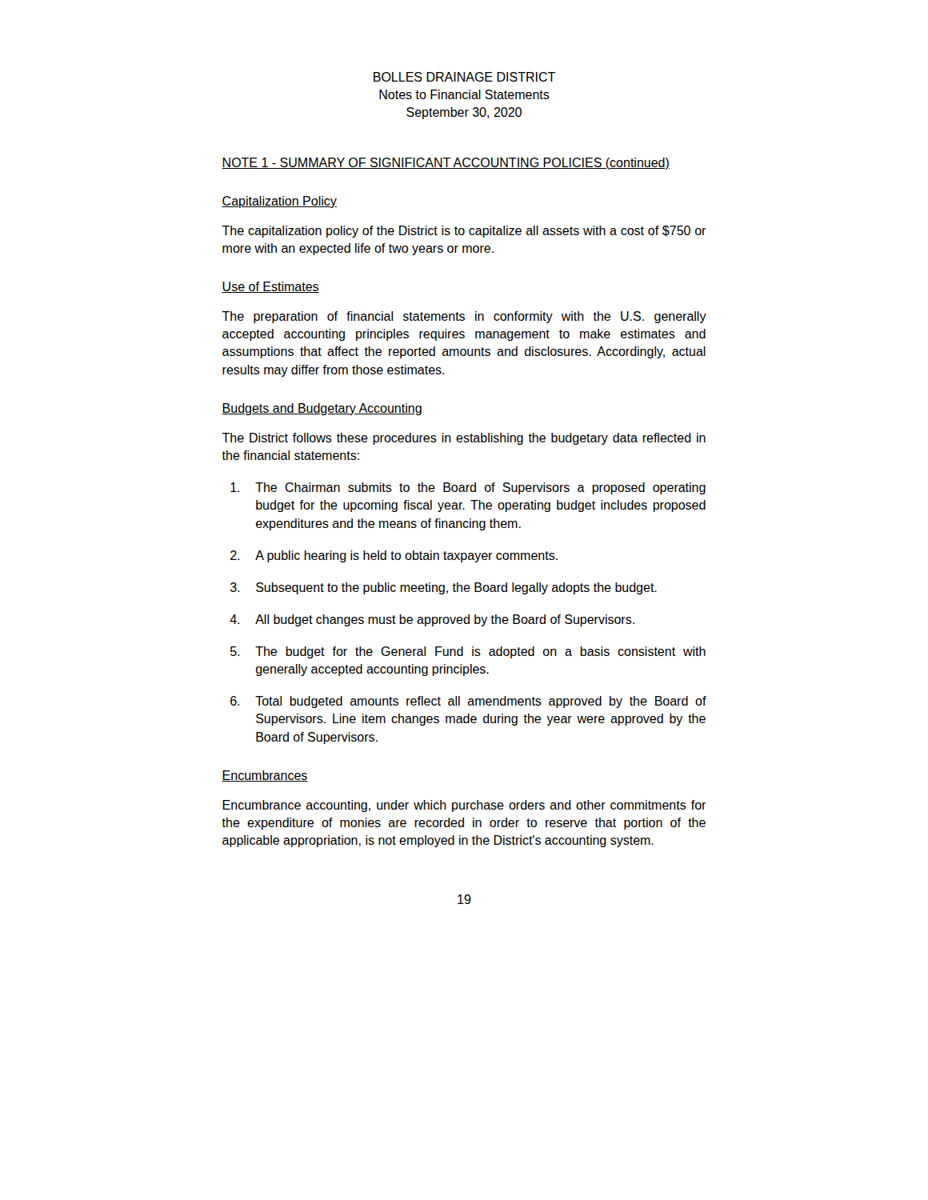BOLLES DRAINAGE DISTRICT
Notes to Financial Statements
September 30, 2020
NOTE 1 - SUMMARY OF SIGNIFICANT ACCOUNTING POLICIES (continued)
Capitalization Policy
The capitalization policy of the District is to capitalize all assets with a cost of $750 or more with an expected life of two years or more.
Use of Estimates
The preparation of financial statements in conformity with the U.S. generally accepted accounting principles requires management to make estimates and assumptions that affect the reported amounts and disclosures. Accordingly, actual results may differ from those estimates.
Budgets and Budgetary Accounting
The District follows these procedures in establishing the budgetary data reflected in the financial statements:
The Chairman submits to the Board of Supervisors a proposed operating budget for the upcoming fiscal year. The operating budget includes proposed expenditures and the means of financing them.
A public hearing is held to obtain taxpayer comments.
Subsequent to the public meeting, the Board legally adopts the budget.
All budget changes must be approved by the Board of Supervisors.
The budget for the General Fund is adopted on a basis consistent with generally accepted accounting principles.
Total budgeted amounts reflect all amendments approved by the Board of Supervisors. Line item changes made during the year were approved by the Board of Supervisors.
Encumbrances
Encumbrance accounting, under which purchase orders and other commitments for the expenditure of monies are recorded in order to reserve that portion of the applicable appropriation, is not employed in the District's accounting system.
19